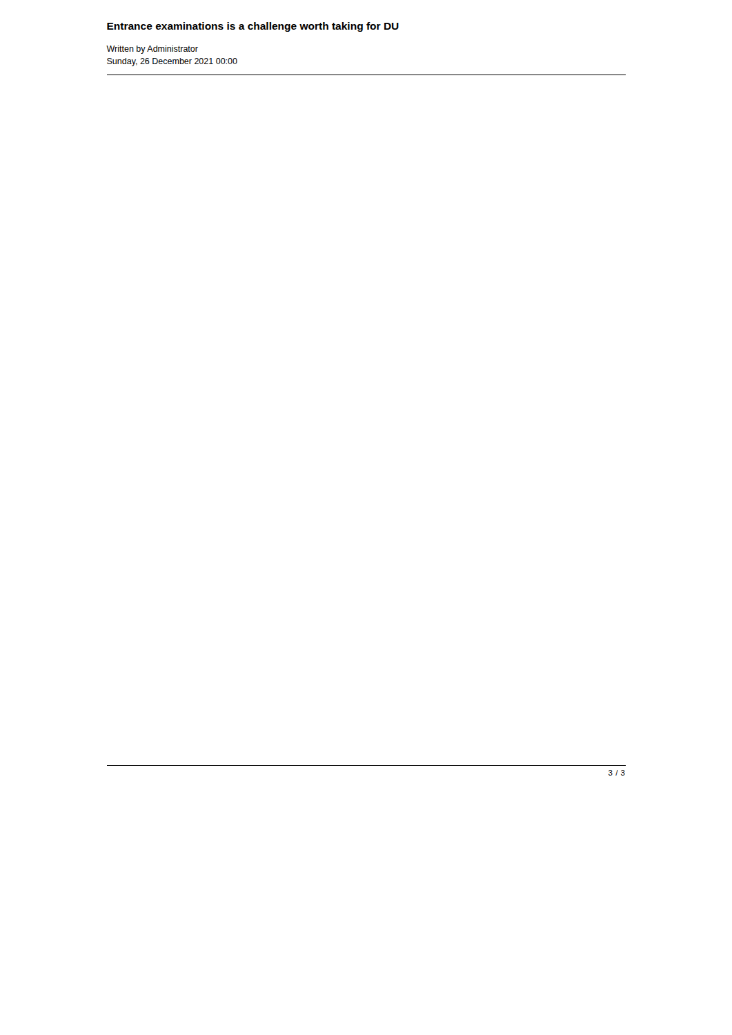Entrance examinations is a challenge worth taking for DU
Written by Administrator
Sunday, 26 December 2021 00:00
3 / 3